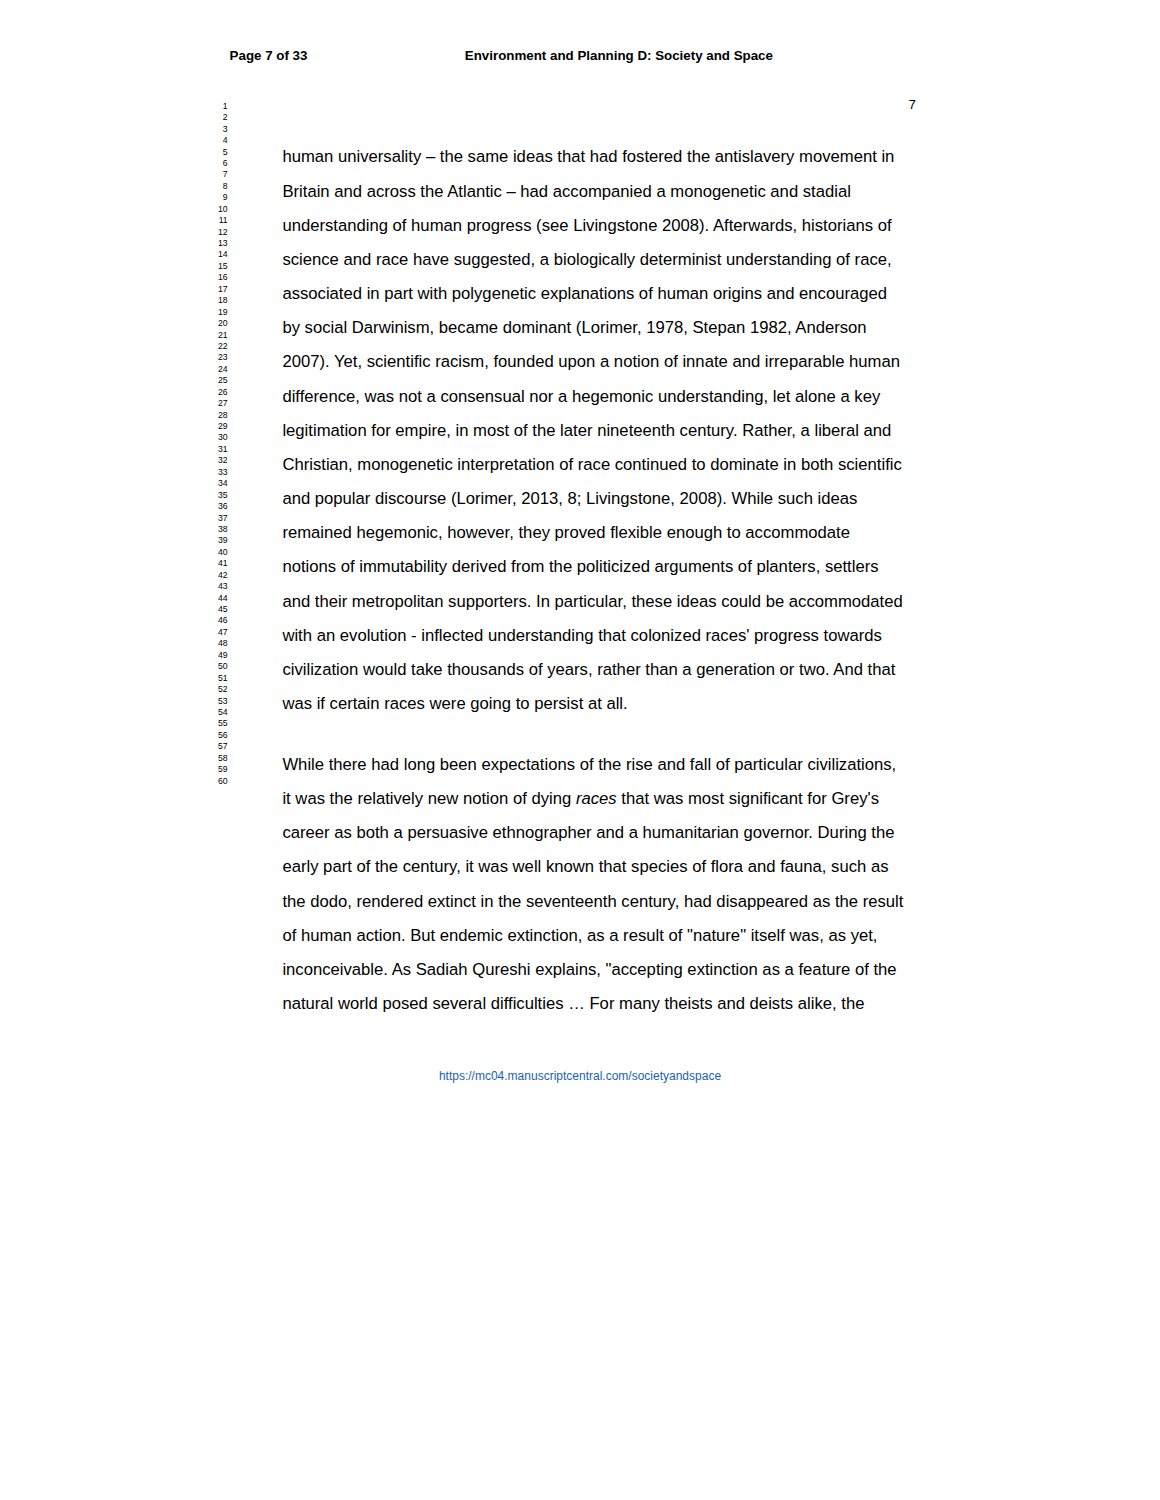Page 7 of 33
Environment and Planning D: Society and Space
7
123456789101112131415161718192021222324252627282930313233343536373839404142434445464748495051525354555657585960
human universality – the same ideas that had fostered the antislavery movement in Britain and across the Atlantic – had accompanied a monogenetic and stadial understanding of human progress (see Livingstone 2008). Afterwards, historians of science and race have suggested, a biologically determinist understanding of race, associated in part with polygenetic explanations of human origins and encouraged by social Darwinism, became dominant (Lorimer, 1978, Stepan 1982, Anderson 2007). Yet, scientific racism, founded upon a notion of innate and irreparable human difference, was not a consensual nor a hegemonic understanding, let alone a key legitimation for empire, in most of the later nineteenth century. Rather, a liberal and Christian, monogenetic interpretation of race continued to dominate in both scientific and popular discourse (Lorimer, 2013, 8; Livingstone, 2008). While such ideas remained hegemonic, however, they proved flexible enough to accommodate notions of immutability derived from the politicized arguments of planters, settlers and their metropolitan supporters. In particular, these ideas could be accommodated with an evolution - inflected understanding that colonized races' progress towards civilization would take thousands of years, rather than a generation or two. And that was if certain races were going to persist at all.
While there had long been expectations of the rise and fall of particular civilizations, it was the relatively new notion of dying races that was most significant for Grey's career as both a persuasive ethnographer and a humanitarian governor. During the early part of the century, it was well known that species of flora and fauna, such as the dodo, rendered extinct in the seventeenth century, had disappeared as the result of human action. But endemic extinction, as a result of "nature" itself was, as yet, inconceivable. As Sadiah Qureshi explains, "accepting extinction as a feature of the natural world posed several difficulties … For many theists and deists alike, the
https://mc04.manuscriptcentral.com/societyandspace